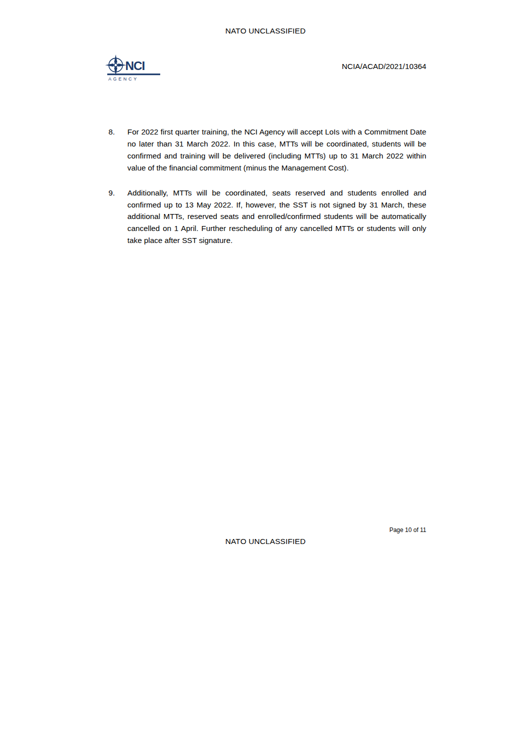NATO UNCLASSIFIED
NCI AGENCY
NCIA/ACAD/2021/10364
8. For 2022 first quarter training, the NCI Agency will accept LoIs with a Commitment Date no later than 31 March 2022. In this case, MTTs will be coordinated, students will be confirmed and training will be delivered (including MTTs) up to 31 March 2022 within value of the financial commitment (minus the Management Cost).
9. Additionally, MTTs will be coordinated, seats reserved and students enrolled and confirmed up to 13 May 2022. If, however, the SST is not signed by 31 March, these additional MTTs, reserved seats and enrolled/confirmed students will be automatically cancelled on 1 April. Further rescheduling of any cancelled MTTs or students will only take place after SST signature.
Page 10 of 11
NATO UNCLASSIFIED